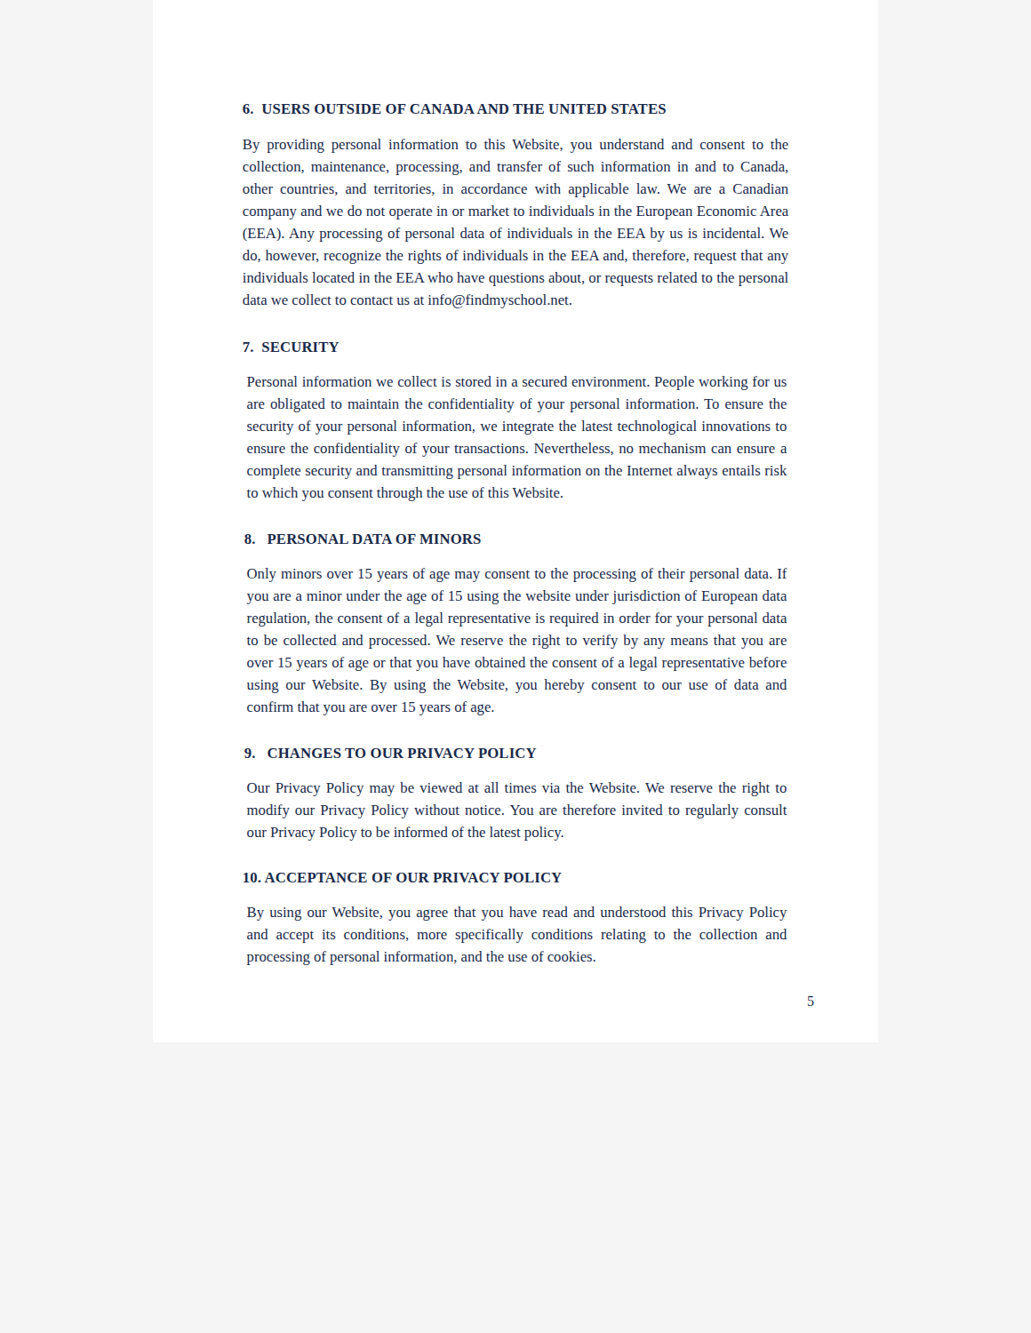6. USERS OUTSIDE OF CANADA AND THE UNITED STATES
By providing personal information to this Website, you understand and consent to the collection, maintenance, processing, and transfer of such information in and to Canada, other countries, and territories, in accordance with applicable law. We are a Canadian company and we do not operate in or market to individuals in the European Economic Area (EEA). Any processing of personal data of individuals in the EEA by us is incidental. We do, however, recognize the rights of individuals in the EEA and, therefore, request that any individuals located in the EEA who have questions about, or requests related to the personal data we collect to contact us at info@findmyschool.net.
7. SECURITY
Personal information we collect is stored in a secured environment. People working for us are obligated to maintain the confidentiality of your personal information. To ensure the security of your personal information, we integrate the latest technological innovations to ensure the confidentiality of your transactions. Nevertheless, no mechanism can ensure a complete security and transmitting personal information on the Internet always entails risk to which you consent through the use of this Website.
8. PERSONAL DATA OF MINORS
Only minors over 15 years of age may consent to the processing of their personal data. If you are a minor under the age of 15 using the website under jurisdiction of European data regulation, the consent of a legal representative is required in order for your personal data to be collected and processed. We reserve the right to verify by any means that you are over 15 years of age or that you have obtained the consent of a legal representative before using our Website. By using the Website, you hereby consent to our use of data and confirm that you are over 15 years of age.
9. CHANGES TO OUR PRIVACY POLICY
Our Privacy Policy may be viewed at all times via the Website. We reserve the right to modify our Privacy Policy without notice. You are therefore invited to regularly consult our Privacy Policy to be informed of the latest policy.
10. ACCEPTANCE OF OUR PRIVACY POLICY
By using our Website, you agree that you have read and understood this Privacy Policy and accept its conditions, more specifically conditions relating to the collection and processing of personal information, and the use of cookies.
5